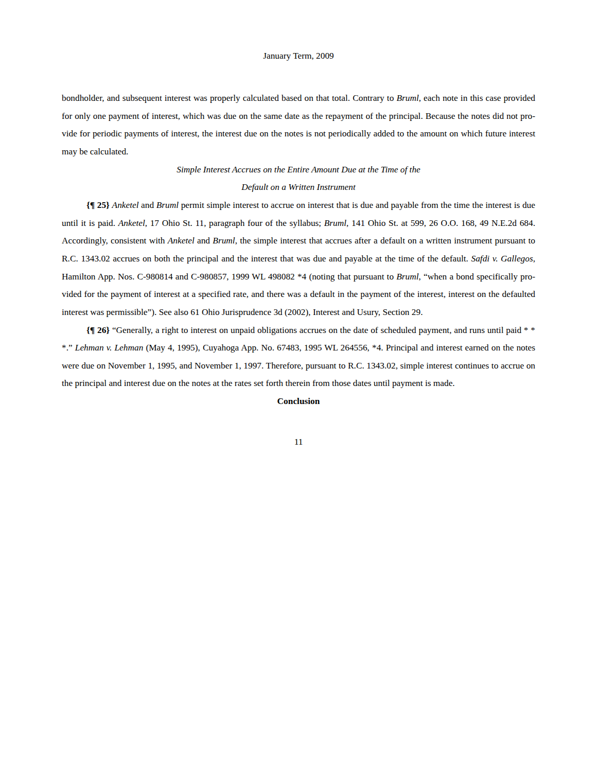January Term, 2009
bondholder, and subsequent interest was properly calculated based on that total. Contrary to Bruml, each note in this case provided for only one payment of interest, which was due on the same date as the repayment of the principal. Because the notes did not provide for periodic payments of interest, the interest due on the notes is not periodically added to the amount on which future interest may be calculated.
Simple Interest Accrues on the Entire Amount Due at the Time of the
Default on a Written Instrument
{¶ 25} Anketel and Bruml permit simple interest to accrue on interest that is due and payable from the time the interest is due until it is paid. Anketel, 17 Ohio St. 11, paragraph four of the syllabus; Bruml, 141 Ohio St. at 599, 26 O.O. 168, 49 N.E.2d 684. Accordingly, consistent with Anketel and Bruml, the simple interest that accrues after a default on a written instrument pursuant to R.C. 1343.02 accrues on both the principal and the interest that was due and payable at the time of the default. Safdi v. Gallegos, Hamilton App. Nos. C-980814 and C-980857, 1999 WL 498082 *4 (noting that pursuant to Bruml, “when a bond specifically provided for the payment of interest at a specified rate, and there was a default in the payment of the interest, interest on the defaulted interest was permissible”). See also 61 Ohio Jurisprudence 3d (2002), Interest and Usury, Section 29.
{¶ 26} “Generally, a right to interest on unpaid obligations accrues on the date of scheduled payment, and runs until paid * * *.” Lehman v. Lehman (May 4, 1995), Cuyahoga App. No. 67483, 1995 WL 264556, *4. Principal and interest earned on the notes were due on November 1, 1995, and November 1, 1997. Therefore, pursuant to R.C. 1343.02, simple interest continues to accrue on the principal and interest due on the notes at the rates set forth therein from those dates until payment is made.
Conclusion
11